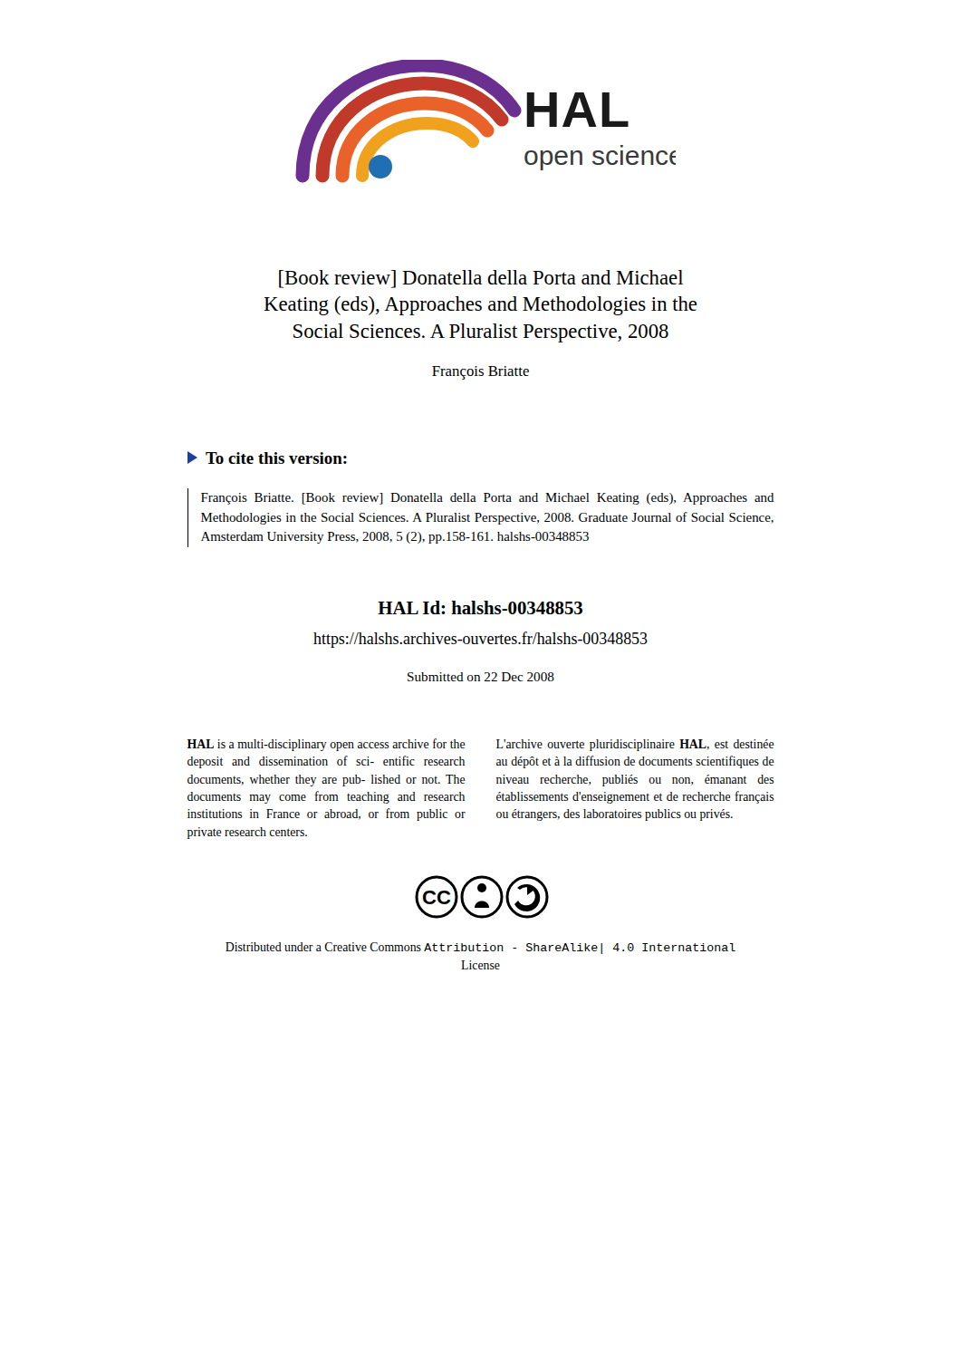HAL open science
[Book review] Donatella della Porta and Michael
Keating (eds), Approaches and Methodologies in the
Social Sciences. A Pluralist Perspective, 2008
François Briatte
To cite this version:
François Briatte. [Book review] Donatella della Porta and Michael Keating (eds), Approaches and Methodologies in the Social Sciences. A Pluralist Perspective, 2008. Graduate Journal of Social Science, Amsterdam University Press, 2008, 5 (2), pp.158-161. halshs-00348853
HAL Id: halshs-00348853
https://halshs.archives-ouvertes.fr/halshs-00348853
Submitted on 22 Dec 2008
HAL is a multi-disciplinary open access archive for the deposit and dissemination of sci- entific research documents, whether they are pub- lished or not. The documents may come from teaching and research institutions in France or abroad, or from public or private research centers.
L'archive ouverte pluridisciplinaire HAL, est destinée au dépôt et à la diffusion de documents scientifiques de niveau recherche, publiés ou non, émanant des établissements d'enseignement et de recherche français ou étrangers, des laboratoires publics ou privés.
CC
Distributed under a Creative Commons Attribution - ShareAlike| 4.0 International
License